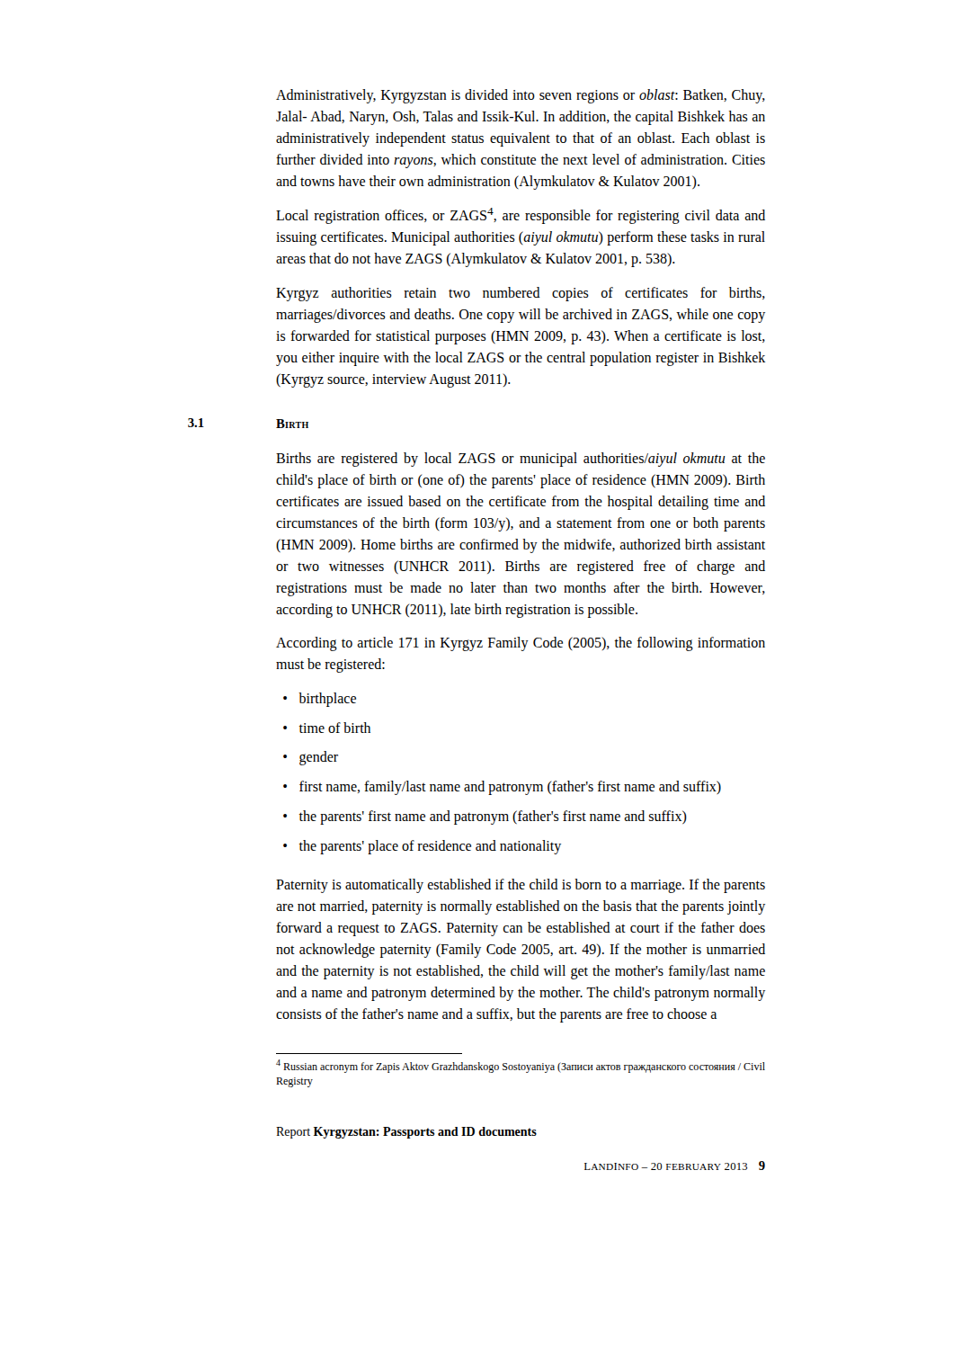Administratively, Kyrgyzstan is divided into seven regions or oblast: Batken, Chuy, Jalal- Abad, Naryn, Osh, Talas and Issik-Kul. In addition, the capital Bishkek has an administratively independent status equivalent to that of an oblast. Each oblast is further divided into rayons, which constitute the next level of administration. Cities and towns have their own administration (Alymkulatov & Kulatov 2001).
Local registration offices, or ZAGS4, are responsible for registering civil data and issuing certificates. Municipal authorities (aiyul okmutu) perform these tasks in rural areas that do not have ZAGS (Alymkulatov & Kulatov 2001, p. 538).
Kyrgyz authorities retain two numbered copies of certificates for births, marriages/divorces and deaths. One copy will be archived in ZAGS, while one copy is forwarded for statistical purposes (HMN 2009, p. 43). When a certificate is lost, you either inquire with the local ZAGS or the central population register in Bishkek (Kyrgyz source, interview August 2011).
3.1 Birth
Births are registered by local ZAGS or municipal authorities/aiyul okmutu at the child's place of birth or (one of) the parents' place of residence (HMN 2009). Birth certificates are issued based on the certificate from the hospital detailing time and circumstances of the birth (form 103/y), and a statement from one or both parents (HMN 2009). Home births are confirmed by the midwife, authorized birth assistant or two witnesses (UNHCR 2011). Births are registered free of charge and registrations must be made no later than two months after the birth. However, according to UNHCR (2011), late birth registration is possible.
According to article 171 in Kyrgyz Family Code (2005), the following information must be registered:
birthplace
time of birth
gender
first name, family/last name and patronym (father's first name and suffix)
the parents' first name and patronym (father's first name and suffix)
the parents' place of residence and nationality
Paternity is automatically established if the child is born to a marriage. If the parents are not married, paternity is normally established on the basis that the parents jointly forward a request to ZAGS. Paternity can be established at court if the father does not acknowledge paternity (Family Code 2005, art. 49). If the mother is unmarried and the paternity is not established, the child will get the mother's family/last name and a name and patronym determined by the mother. The child's patronym normally consists of the father's name and a suffix, but the parents are free to choose a
4 Russian acronym for Zapis Aktov Grazhdanskogo Sostoyaniya (Записи актов гражданского состояния / Civil Registry
Report Kyrgyzstan: Passports and ID documents
LANDINFO – 20 FEBRUARY 20139